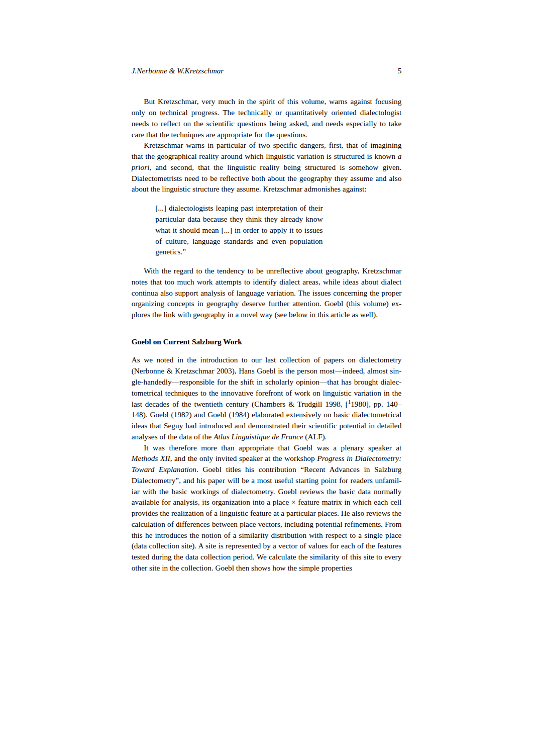J.Nerbonne & W.Kretzschmar 5
But Kretzschmar, very much in the spirit of this volume, warns against focusing only on technical progress. The technically or quantitatively oriented dialectologist needs to reflect on the scientific questions being asked, and needs especially to take care that the techniques are appropriate for the questions.
Kretzschmar warns in particular of two specific dangers, first, that of imagining that the geographical reality around which linguistic variation is structured is known a priori, and second, that the linguistic reality being structured is somehow given. Dialectometrists need to be reflective both about the geography they assume and also about the linguistic structure they assume. Kretzschmar admonishes against:
[...] dialectologists leaping past interpretation of their particular data because they think they already know what it should mean [...] in order to apply it to issues of culture, language standards and even population genetics.”
With the regard to the tendency to be unreflective about geography, Kretzschmar notes that too much work attempts to identify dialect areas, while ideas about dialect continua also support analysis of language variation. The issues concerning the proper organizing concepts in geography deserve further attention. Goebl (this volume) explores the link with geography in a novel way (see below in this article as well).
Goebl on Current Salzburg Work
As we noted in the introduction to our last collection of papers on dialectometry (Nerbonne & Kretzschmar 2003), Hans Goebl is the person most—indeed, almost single-handedly—responsible for the shift in scholarly opinion—that has brought dialectometrical techniques to the innovative forefront of work on linguistic variation in the last decades of the twentieth century (Chambers & Trudgill 1998, [11980], pp. 140–148). Goebl (1982) and Goebl (1984) elaborated extensively on basic dialectometrical ideas that Seguy had introduced and demonstrated their scientific potential in detailed analyses of the data of the Atlas Linguistique de France (ALF).
It was therefore more than appropriate that Goebl was a plenary speaker at Methods XII, and the only invited speaker at the workshop Progress in Dialectometry: Toward Explanation. Goebl titles his contribution “Recent Advances in Salzburg Dialectometry”, and his paper will be a most useful starting point for readers unfamiliar with the basic workings of dialectometry. Goebl reviews the basic data normally available for analysis, its organization into a place × feature matrix in which each cell provides the realization of a linguistic feature at a particular places. He also reviews the calculation of differences between place vectors, including potential refinements. From this he introduces the notion of a similarity distribution with respect to a single place (data collection site). A site is represented by a vector of values for each of the features tested during the data collection period. We calculate the similarity of this site to every other site in the collection. Goebl then shows how the simple properties